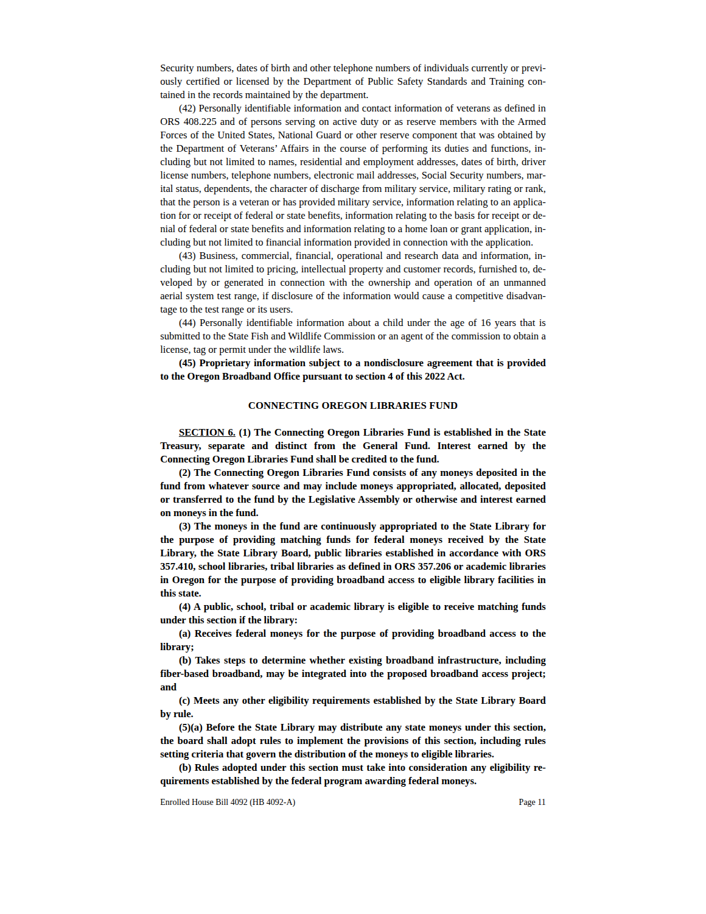Security numbers, dates of birth and other telephone numbers of individuals currently or previously certified or licensed by the Department of Public Safety Standards and Training contained in the records maintained by the department.
(42) Personally identifiable information and contact information of veterans as defined in ORS 408.225 and of persons serving on active duty or as reserve members with the Armed Forces of the United States, National Guard or other reserve component that was obtained by the Department of Veterans’ Affairs in the course of performing its duties and functions, including but not limited to names, residential and employment addresses, dates of birth, driver license numbers, telephone numbers, electronic mail addresses, Social Security numbers, marital status, dependents, the character of discharge from military service, military rating or rank, that the person is a veteran or has provided military service, information relating to an application for or receipt of federal or state benefits, information relating to the basis for receipt or denial of federal or state benefits and information relating to a home loan or grant application, including but not limited to financial information provided in connection with the application.
(43) Business, commercial, financial, operational and research data and information, including but not limited to pricing, intellectual property and customer records, furnished to, developed by or generated in connection with the ownership and operation of an unmanned aerial system test range, if disclosure of the information would cause a competitive disadvantage to the test range or its users.
(44) Personally identifiable information about a child under the age of 16 years that is submitted to the State Fish and Wildlife Commission or an agent of the commission to obtain a license, tag or permit under the wildlife laws.
(45) Proprietary information subject to a nondisclosure agreement that is provided to the Oregon Broadband Office pursuant to section 4 of this 2022 Act.
CONNECTING OREGON LIBRARIES FUND
SECTION 6. (1) The Connecting Oregon Libraries Fund is established in the State Treasury, separate and distinct from the General Fund. Interest earned by the Connecting Oregon Libraries Fund shall be credited to the fund.
(2) The Connecting Oregon Libraries Fund consists of any moneys deposited in the fund from whatever source and may include moneys appropriated, allocated, deposited or transferred to the fund by the Legislative Assembly or otherwise and interest earned on moneys in the fund.
(3) The moneys in the fund are continuously appropriated to the State Library for the purpose of providing matching funds for federal moneys received by the State Library, the State Library Board, public libraries established in accordance with ORS 357.410, school libraries, tribal libraries as defined in ORS 357.206 or academic libraries in Oregon for the purpose of providing broadband access to eligible library facilities in this state.
(4) A public, school, tribal or academic library is eligible to receive matching funds under this section if the library:
(a) Receives federal moneys for the purpose of providing broadband access to the library;
(b) Takes steps to determine whether existing broadband infrastructure, including fiber-based broadband, may be integrated into the proposed broadband access project; and
(c) Meets any other eligibility requirements established by the State Library Board by rule.
(5)(a) Before the State Library may distribute any state moneys under this section, the board shall adopt rules to implement the provisions of this section, including rules setting criteria that govern the distribution of the moneys to eligible libraries.
(b) Rules adopted under this section must take into consideration any eligibility requirements established by the federal program awarding federal moneys.
Enrolled House Bill 4092 (HB 4092-A) Page 11